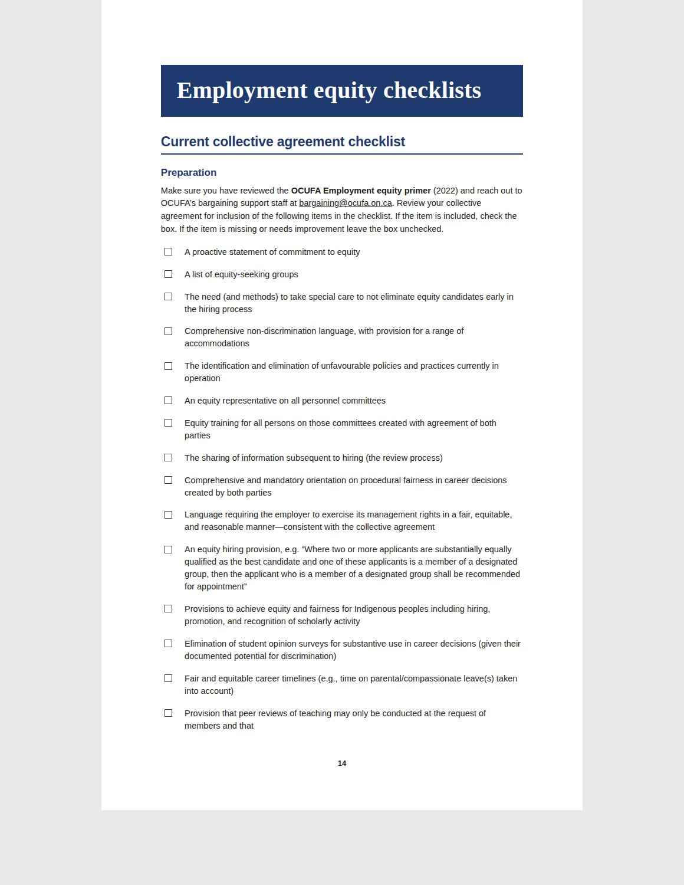Employment equity checklists
Current collective agreement checklist
Preparation
Make sure you have reviewed the OCUFA Employment equity primer (2022) and reach out to OCUFA’s bargaining support staff at bargaining@ocufa.on.ca. Review your collective agreement for inclusion of the following items in the checklist. If the item is included, check the box. If the item is missing or needs improvement leave the box unchecked.
A proactive statement of commitment to equity
A list of equity-seeking groups
The need (and methods) to take special care to not eliminate equity candidates early in the hiring process
Comprehensive non-discrimination language, with provision for a range of accommodations
The identification and elimination of unfavourable policies and practices currently in operation
An equity representative on all personnel committees
Equity training for all persons on those committees created with agreement of both parties
The sharing of information subsequent to hiring (the review process)
Comprehensive and mandatory orientation on procedural fairness in career decisions created by both parties
Language requiring the employer to exercise its management rights in a fair, equitable, and reasonable manner—consistent with the collective agreement
An equity hiring provision, e.g. “Where two or more applicants are substantially equally qualified as the best candidate and one of these applicants is a member of a designated group, then the applicant who is a member of a designated group shall be recommended for appointment”
Provisions to achieve equity and fairness for Indigenous peoples including hiring, promotion, and recognition of scholarly activity
Elimination of student opinion surveys for substantive use in career decisions (given their documented potential for discrimination)
Fair and equitable career timelines (e.g., time on parental/compassionate leave(s) taken into account)
Provision that peer reviews of teaching may only be conducted at the request of members and that
14